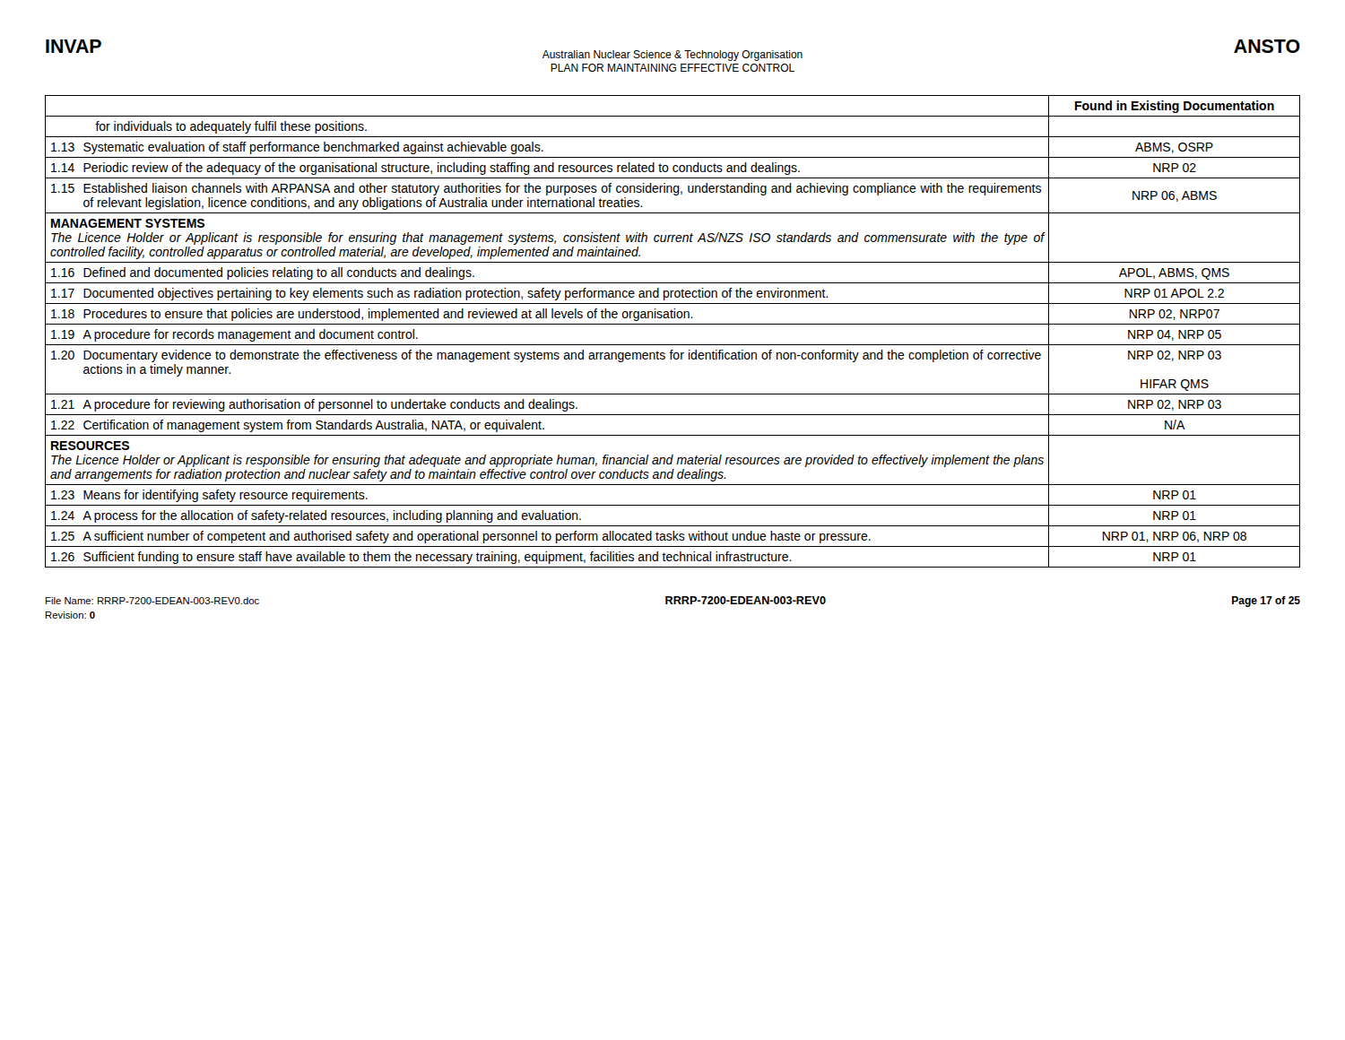INVAP
ANSTO
Australian Nuclear Science & Technology Organisation
PLAN FOR MAINTAINING EFFECTIVE CONTROL
| | Found in Existing Documentation |
| for individuals to adequately fulfil these positions. | |
| 1.13 Systematic evaluation of staff performance benchmarked against achievable goals. | ABMS, OSRP |
| 1.14 Periodic review of the adequacy of the organisational structure, including staffing and resources related to conducts and dealings. | NRP 02 |
| 1.15 Established liaison channels with ARPANSA and other statutory authorities for the purposes of considering, understanding and achieving compliance with the requirements of relevant legislation, licence conditions, and any obligations of Australia under international treaties. | NRP 06, ABMS |
| MANAGEMENT SYSTEMS The Licence Holder or Applicant is responsible for ensuring that management systems, consistent with current AS/NZS ISO standards and commensurate with the type of controlled facility, controlled apparatus or controlled material, are developed, implemented and maintained. | |
| 1.16 Defined and documented policies relating to all conducts and dealings. | APOL, ABMS, QMS |
| 1.17 Documented objectives pertaining to key elements such as radiation protection, safety performance and protection of the environment. | NRP 01 APOL 2.2 |
| 1.18 Procedures to ensure that policies are understood, implemented and reviewed at all levels of the organisation. | NRP 02, NRP07 |
| 1.19 A procedure for records management and document control. | NRP 04, NRP 05 |
| 1.20 Documentary evidence to demonstrate the effectiveness of the management systems and arrangements for identification of non-conformity and the completion of corrective actions in a timely manner. | NRP 02, NRP 03 HIFAR QMS |
| 1.21 A procedure for reviewing authorisation of personnel to undertake conducts and dealings. | NRP 02, NRP 03 |
| 1.22 Certification of management system from Standards Australia, NATA, or equivalent. | N/A |
| RESOURCES The Licence Holder or Applicant is responsible for ensuring that adequate and appropriate human, financial and material resources are provided to effectively implement the plans and arrangements for radiation protection and nuclear safety and to maintain effective control over conducts and dealings. | |
| 1.23 Means for identifying safety resource requirements. | NRP 01 |
| 1.24 A process for the allocation of safety-related resources, including planning and evaluation. | NRP 01 |
| 1.25 A sufficient number of competent and authorised safety and operational personnel to perform allocated tasks without undue haste or pressure. | NRP 01, NRP 06, NRP 08 |
| 1.26 Sufficient funding to ensure staff have available to them the necessary training, equipment, facilities and technical infrastructure. | NRP 01 |
File Name: RRRP-7200-EDEAN-003-REV0.doc
Revision: 0
Page 17 of 25
RRRP-7200-EDEAN-003-REV0